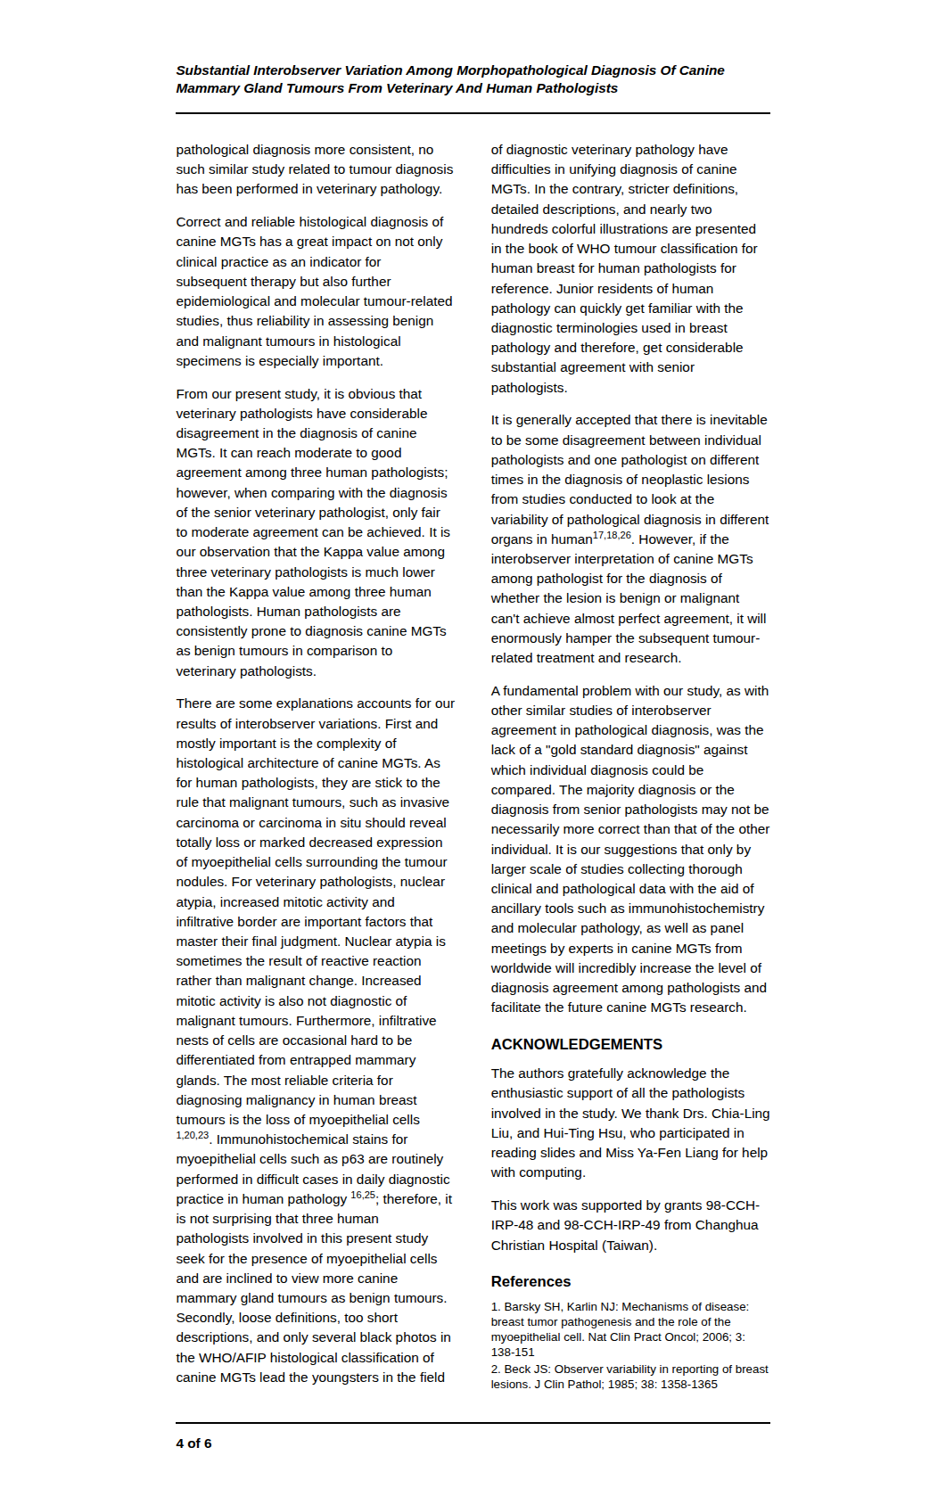Substantial Interobserver Variation Among Morphopathological Diagnosis Of Canine Mammary Gland Tumours From Veterinary And Human Pathologists
pathological diagnosis more consistent, no such similar study related to tumour diagnosis has been performed in veterinary pathology.
Correct and reliable histological diagnosis of canine MGTs has a great impact on not only clinical practice as an indicator for subsequent therapy but also further epidemiological and molecular tumour-related studies, thus reliability in assessing benign and malignant tumours in histological specimens is especially important.
From our present study, it is obvious that veterinary pathologists have considerable disagreement in the diagnosis of canine MGTs. It can reach moderate to good agreement among three human pathologists; however, when comparing with the diagnosis of the senior veterinary pathologist, only fair to moderate agreement can be achieved. It is our observation that the Kappa value among three veterinary pathologists is much lower than the Kappa value among three human pathologists. Human pathologists are consistently prone to diagnosis canine MGTs as benign tumours in comparison to veterinary pathologists.
There are some explanations accounts for our results of interobserver variations. First and mostly important is the complexity of histological architecture of canine MGTs. As for human pathologists, they are stick to the rule that malignant tumours, such as invasive carcinoma or carcinoma in situ should reveal totally loss or marked decreased expression of myoepithelial cells surrounding the tumour nodules. For veterinary pathologists, nuclear atypia, increased mitotic activity and infiltrative border are important factors that master their final judgment. Nuclear atypia is sometimes the result of reactive reaction rather than malignant change. Increased mitotic activity is also not diagnostic of malignant tumours. Furthermore, infiltrative nests of cells are occasional hard to be differentiated from entrapped mammary glands. The most reliable criteria for diagnosing malignancy in human breast tumours is the loss of myoepithelial cells 1,20,23. Immunohistochemical stains for myoepithelial cells such as p63 are routinely performed in difficult cases in daily diagnostic practice in human pathology 16,25; therefore, it is not surprising that three human pathologists involved in this present study seek for the presence of myoepithelial cells and are inclined to view more canine mammary gland tumours as benign tumours. Secondly, loose definitions, too short descriptions, and only several black photos in the WHO/AFIP histological classification of canine MGTs lead the youngsters in the field of diagnostic veterinary pathology have difficulties in unifying diagnosis of canine MGTs. In the contrary, stricter definitions, detailed descriptions, and nearly two hundreds colorful illustrations are presented in the book of WHO tumour classification for human breast for human pathologists for reference. Junior residents of human pathology can quickly get familiar with the diagnostic terminologies used in breast pathology and therefore, get considerable substantial agreement with senior pathologists.
It is generally accepted that there is inevitable to be some disagreement between individual pathologists and one pathologist on different times in the diagnosis of neoplastic lesions from studies conducted to look at the variability of pathological diagnosis in different organs in human17,18,26. However, if the interobserver interpretation of canine MGTs among pathologist for the diagnosis of whether the lesion is benign or malignant can't achieve almost perfect agreement, it will enormously hamper the subsequent tumour-related treatment and research.
A fundamental problem with our study, as with other similar studies of interobserver agreement in pathological diagnosis, was the lack of a "gold standard diagnosis" against which individual diagnosis could be compared. The majority diagnosis or the diagnosis from senior pathologists may not be necessarily more correct than that of the other individual. It is our suggestions that only by larger scale of studies collecting thorough clinical and pathological data with the aid of ancillary tools such as immunohistochemistry and molecular pathology, as well as panel meetings by experts in canine MGTs from worldwide will incredibly increase the level of diagnosis agreement among pathologists and facilitate the future canine MGTs research.
ACKNOWLEDGEMENTS
The authors gratefully acknowledge the enthusiastic support of all the pathologists involved in the study. We thank Drs. Chia-Ling Liu, and Hui-Ting Hsu, who participated in reading slides and Miss Ya-Fen Liang for help with computing.
This work was supported by grants 98-CCH-IRP-48 and 98-CCH-IRP-49 from Changhua Christian Hospital (Taiwan).
References
1. Barsky SH, Karlin NJ: Mechanisms of disease: breast tumor pathogenesis and the role of the myoepithelial cell. Nat Clin Pract Oncol; 2006; 3: 138-151
2. Beck JS: Observer variability in reporting of breast lesions. J Clin Pathol; 1985; 38: 1358-1365
4 of 6